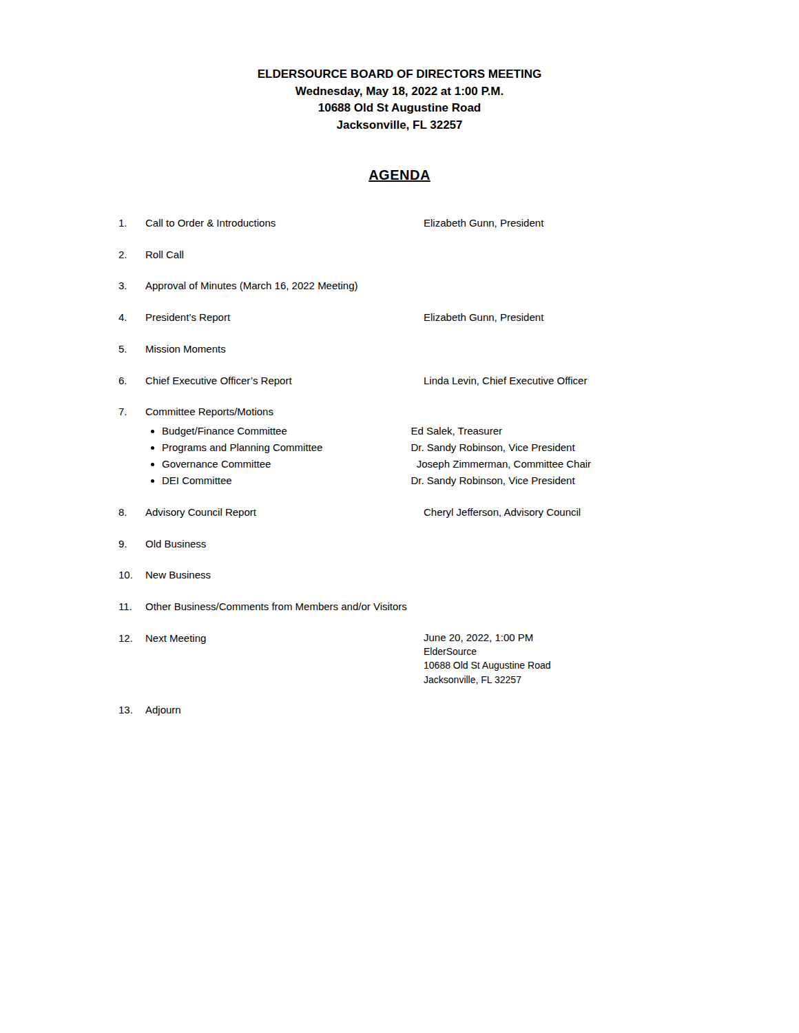ELDERSOURCE BOARD OF DIRECTORS MEETING
Wednesday, May 18, 2022 at 1:00 P.M.
10688 Old St Augustine Road
Jacksonville, FL 32257
AGENDA
Call to Order & Introductions Elizabeth Gunn, President
Roll Call
Approval of Minutes (March 16, 2022 Meeting)
President’s Report Elizabeth Gunn, President
Mission Moments
Chief Executive Officer’s Report Linda Levin, Chief Executive Officer
Committee Reports/Motions
Budget/Finance Committee Ed Salek, Treasurer
Programs and Planning Committee Dr. Sandy Robinson, Vice President
Governance Committee Joseph Zimmerman, Committee Chair
DEI Committee Dr. Sandy Robinson, Vice President
Advisory Council Report Cheryl Jefferson, Advisory Council
Old Business
New Business
Other Business/Comments from Members and/or Visitors
Next Meeting June 20, 2022, 1:00 PM
ElderSource
10688 Old St Augustine Road
Jacksonville, FL 32257
Adjourn